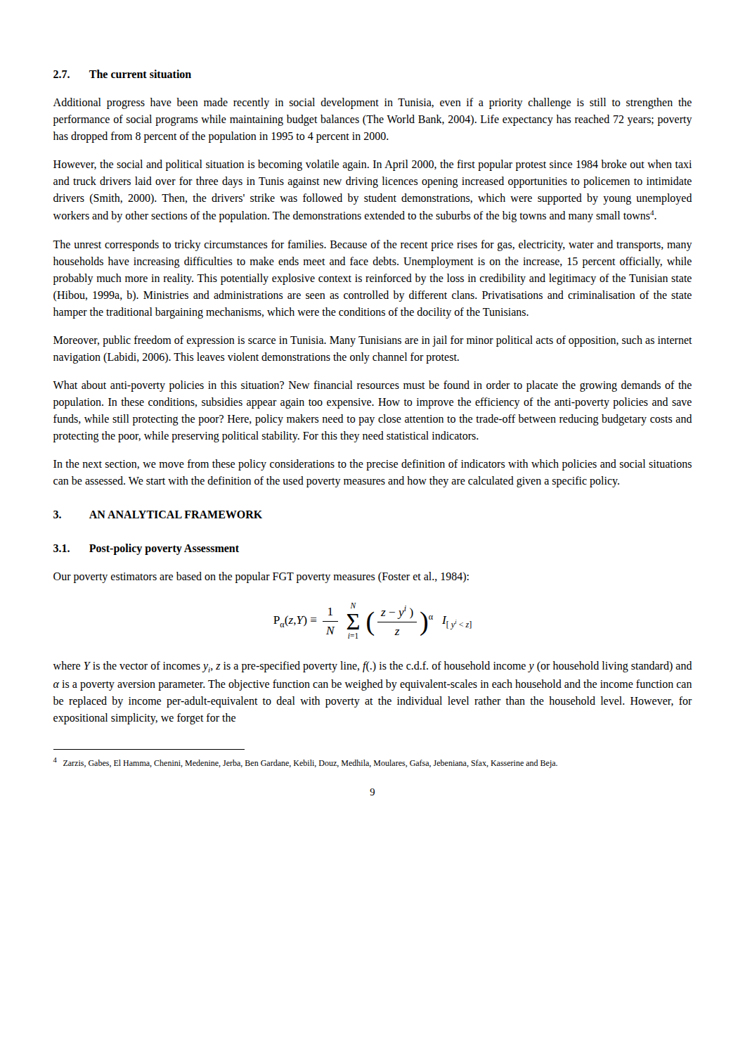2.7. The current situation
Additional progress have been made recently in social development in Tunisia, even if a priority challenge is still to strengthen the performance of social programs while maintaining budget balances (The World Bank, 2004). Life expectancy has reached 72 years; poverty has dropped from 8 percent of the population in 1995 to 4 percent in 2000.
However, the social and political situation is becoming volatile again. In April 2000, the first popular protest since 1984 broke out when taxi and truck drivers laid over for three days in Tunis against new driving licences opening increased opportunities to policemen to intimidate drivers (Smith, 2000). Then, the drivers' strike was followed by student demonstrations, which were supported by young unemployed workers and by other sections of the population. The demonstrations extended to the suburbs of the big towns and many small towns4.
The unrest corresponds to tricky circumstances for families. Because of the recent price rises for gas, electricity, water and transports, many households have increasing difficulties to make ends meet and face debts. Unemployment is on the increase, 15 percent officially, while probably much more in reality. This potentially explosive context is reinforced by the loss in credibility and legitimacy of the Tunisian state (Hibou, 1999a, b). Ministries and administrations are seen as controlled by different clans. Privatisations and criminalisation of the state hamper the traditional bargaining mechanisms, which were the conditions of the docility of the Tunisians.
Moreover, public freedom of expression is scarce in Tunisia. Many Tunisians are in jail for minor political acts of opposition, such as internet navigation (Labidi, 2006). This leaves violent demonstrations the only channel for protest.
What about anti-poverty policies in this situation? New financial resources must be found in order to placate the growing demands of the population. In these conditions, subsidies appear again too expensive. How to improve the efficiency of the anti-poverty policies and save funds, while still protecting the poor? Here, policy makers need to pay close attention to the trade-off between reducing budgetary costs and protecting the poor, while preserving political stability. For this they need statistical indicators.
In the next section, we move from these policy considerations to the precise definition of indicators with which policies and social situations can be assessed. We start with the definition of the used poverty measures and how they are calculated given a specific policy.
3. AN ANALYTICAL FRAMEWORK
3.1. Post-policy poverty Assessment
Our poverty estimators are based on the popular FGT poverty measures (Foster et al., 1984):
Pα(z,Y) ≡ 1 N NΣi=1 (z − yi ) z)α I[ yi < z]
where Y is the vector of incomes yi, z is a pre-specified poverty line, f(.) is the c.d.f. of household income y (or household living standard) and α is a poverty aversion parameter. The objective function can be weighed by equivalent-scales in each household and the income function can be replaced by income per-adult-equivalent to deal with poverty at the individual level rather than the household level. However, for expositional simplicity, we forget for the
4 Zarzis, Gabes, El Hamma, Chenini, Medenine, Jerba, Ben Gardane, Kebili, Douz, Medhila, Moulares, Gafsa, Jebeniana, Sfax, Kasserine and Beja.
9